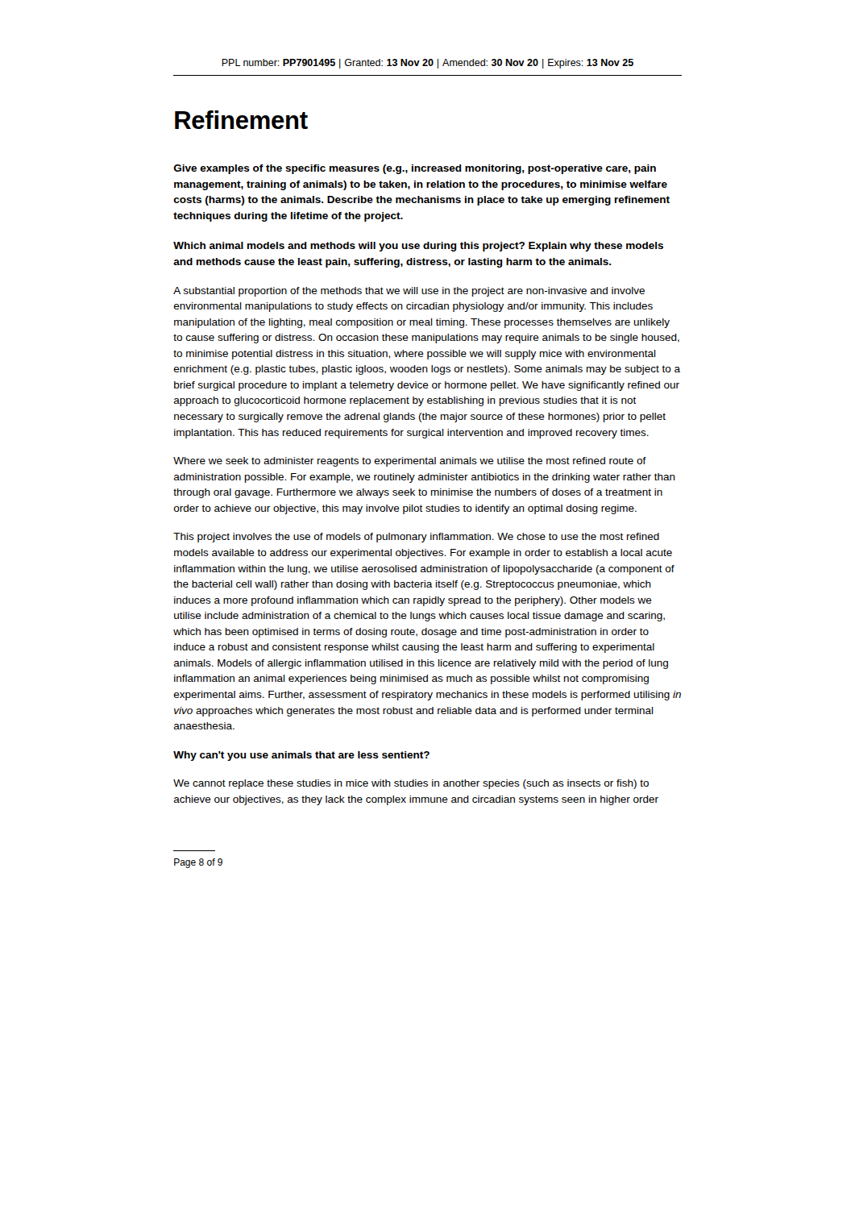PPL number: PP7901495|Granted: 13 Nov 20|Amended: 30 Nov 20|Expires: 13 Nov 25
Refinement
Give examples of the specific measures (e.g., increased monitoring, post-operative care, pain management, training of animals) to be taken, in relation to the procedures, to minimise welfare costs (harms) to the animals. Describe the mechanisms in place to take up emerging refinement techniques during the lifetime of the project.
Which animal models and methods will you use during this project? Explain why these models and methods cause the least pain, suffering, distress, or lasting harm to the animals.
A substantial proportion of the methods that we will use in the project are non-invasive and involve environmental manipulations to study effects on circadian physiology and/or immunity. This includes manipulation of the lighting, meal composition or meal timing. These processes themselves are unlikely to cause suffering or distress. On occasion these manipulations may require animals to be single housed, to minimise potential distress in this situation, where possible we will supply mice with environmental enrichment (e.g. plastic tubes, plastic igloos, wooden logs or nestlets). Some animals may be subject to a brief surgical procedure to implant a telemetry device or hormone pellet. We have significantly refined our approach to glucocorticoid hormone replacement by establishing in previous studies that it is not necessary to surgically remove the adrenal glands (the major source of these hormones) prior to pellet implantation. This has reduced requirements for surgical intervention and improved recovery times.
Where we seek to administer reagents to experimental animals we utilise the most refined route of administration possible. For example, we routinely administer antibiotics in the drinking water rather than through oral gavage. Furthermore we always seek to minimise the numbers of doses of a treatment in order to achieve our objective, this may involve pilot studies to identify an optimal dosing regime.
This project involves the use of models of pulmonary inflammation. We chose to use the most refined models available to address our experimental objectives. For example in order to establish a local acute inflammation within the lung, we utilise aerosolised administration of lipopolysaccharide (a component of the bacterial cell wall) rather than dosing with bacteria itself (e.g. Streptococcus pneumoniae, which induces a more profound inflammation which can rapidly spread to the periphery). Other models we utilise include administration of a chemical to the lungs which causes local tissue damage and scaring, which has been optimised in terms of dosing route, dosage and time post-administration in order to induce a robust and consistent response whilst causing the least harm and suffering to experimental animals. Models of allergic inflammation utilised in this licence are relatively mild with the period of lung inflammation an animal experiences being minimised as much as possible whilst not compromising experimental aims. Further, assessment of respiratory mechanics in these models is performed utilising in vivo approaches which generates the most robust and reliable data and is performed under terminal anaesthesia.
Why can't you use animals that are less sentient?
We cannot replace these studies in mice with studies in another species (such as insects or fish) to achieve our objectives, as they lack the complex immune and circadian systems seen in higher order
Page 8 of 9